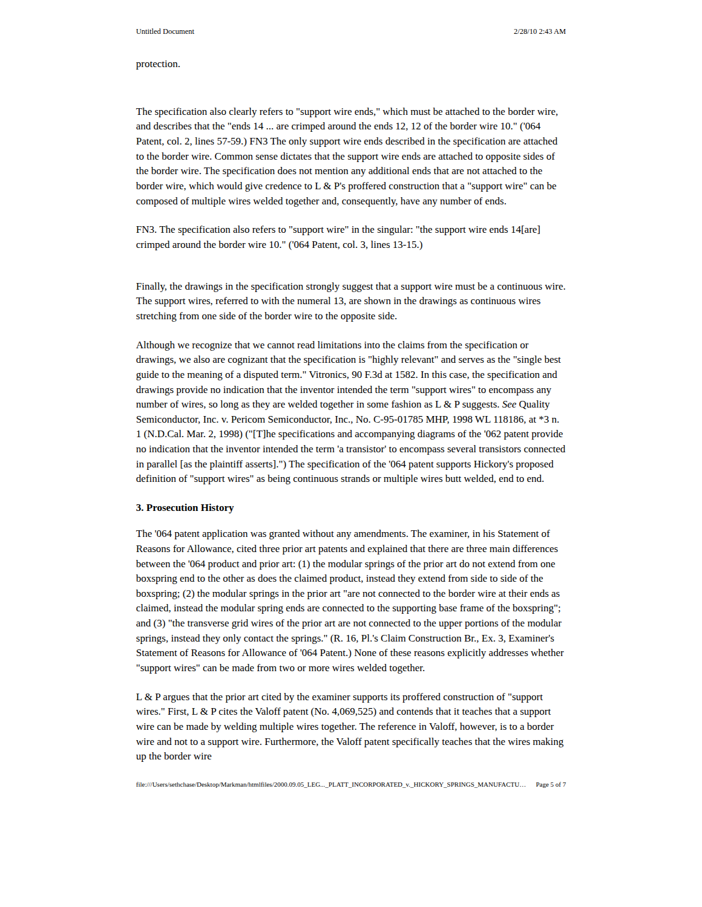Untitled Document
2/28/10 2:43 AM
protection.
The specification also clearly refers to "support wire ends," which must be attached to the border wire, and describes that the "ends 14 ... are crimped around the ends 12, 12 of the border wire 10." ('064 Patent, col. 2, lines 57-59.) FN3 The only support wire ends described in the specification are attached to the border wire. Common sense dictates that the support wire ends are attached to opposite sides of the border wire. The specification does not mention any additional ends that are not attached to the border wire, which would give credence to L & P's proffered construction that a "support wire" can be composed of multiple wires welded together and, consequently, have any number of ends.
FN3. The specification also refers to "support wire" in the singular: "the support wire ends 14[are] crimped around the border wire 10." ('064 Patent, col. 3, lines 13-15.)
Finally, the drawings in the specification strongly suggest that a support wire must be a continuous wire. The support wires, referred to with the numeral 13, are shown in the drawings as continuous wires stretching from one side of the border wire to the opposite side.
Although we recognize that we cannot read limitations into the claims from the specification or drawings, we also are cognizant that the specification is "highly relevant" and serves as the "single best guide to the meaning of a disputed term." Vitronics, 90 F.3d at 1582. In this case, the specification and drawings provide no indication that the inventor intended the term "support wires" to encompass any number of wires, so long as they are welded together in some fashion as L & P suggests. See Quality Semiconductor, Inc. v. Pericom Semiconductor, Inc., No. C-95-01785 MHP, 1998 WL 118186, at *3 n. 1 (N.D.Cal. Mar. 2, 1998) ("[T]he specifications and accompanying diagrams of the '062 patent provide no indication that the inventor intended the term 'a transistor' to encompass several transistors connected in parallel [as the plaintiff asserts].") The specification of the '064 patent supports Hickory's proposed definition of "support wires" as being continuous strands or multiple wires butt welded, end to end.
3. Prosecution History
The '064 patent application was granted without any amendments. The examiner, in his Statement of Reasons for Allowance, cited three prior art patents and explained that there are three main differences between the '064 product and prior art: (1) the modular springs of the prior art do not extend from one boxspring end to the other as does the claimed product, instead they extend from side to side of the boxspring; (2) the modular springs in the prior art "are not connected to the border wire at their ends as claimed, instead the modular spring ends are connected to the supporting base frame of the boxspring"; and (3) "the transverse grid wires of the prior art are not connected to the upper portions of the modular springs, instead they only contact the springs." (R. 16, Pl.'s Claim Construction Br., Ex. 3, Examiner's Statement of Reasons for Allowance of '064 Patent.) None of these reasons explicitly addresses whether "support wires" can be made from two or more wires welded together.
L & P argues that the prior art cited by the examiner supports its proffered construction of "support wires." First, L & P cites the Valoff patent (No. 4,069,525) and contends that it teaches that a support wire can be made by welding multiple wires together. The reference in Valoff, however, is to a border wire and not to a support wire. Furthermore, the Valoff patent specifically teaches that the wires making up the border wire
file:///Users/sethchase/Desktop/Markman/htmlfiles/2000.09.05_LEG..._PLATT_INCORPORATED_v._HICKORY_SPRINGS_MANUFACTURING_COMPA.html
Page 5 of 7